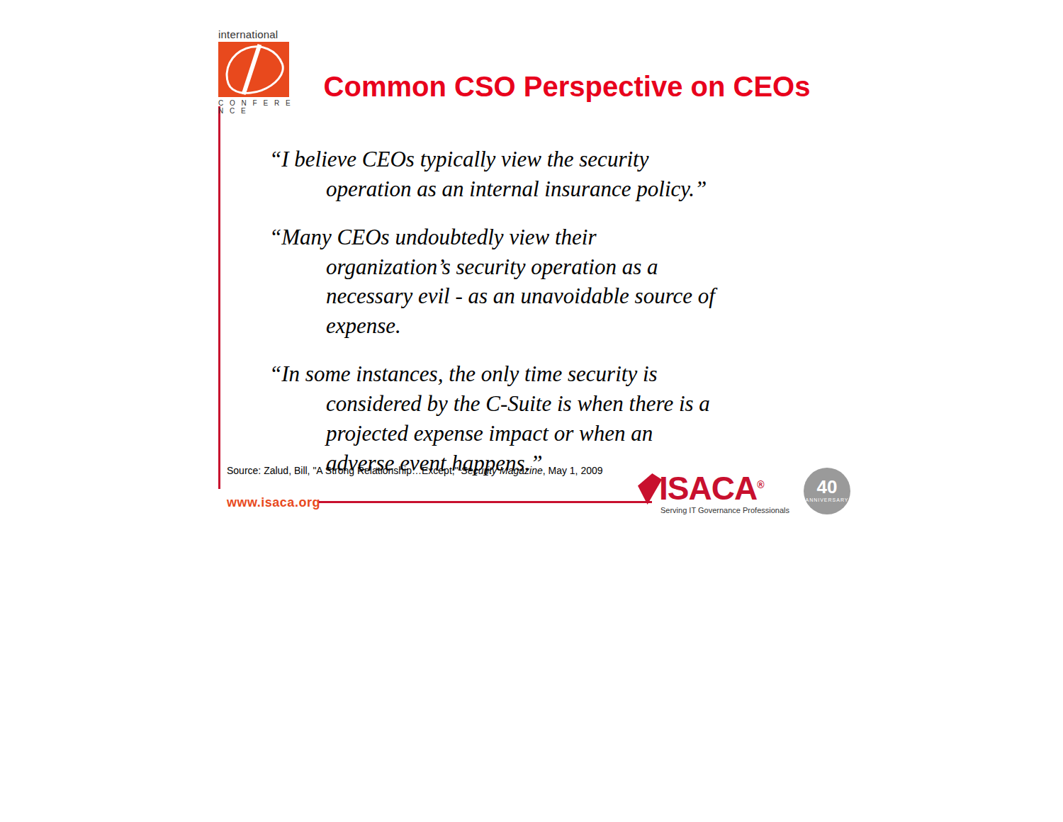international
C O N F E R E N C E
Common CSO Perspective on CEOs
“I believe CEOs typically view the security operation as an internal insurance policy.”
“Many CEOs undoubtedly view their organization’s security operation as a necessary evil - as an unavoidable source of expense.
“In some instances, the only time security is considered by the C-Suite is when there is a projected expense impact or when an adverse event happens.”
Source: Zalud, Bill, "A Strong Relationship…Except," Security Magazine, May 1, 2009
www.isaca.org
ISACA®
Serving IT Governance Professionals
40 ANNIVERSARY